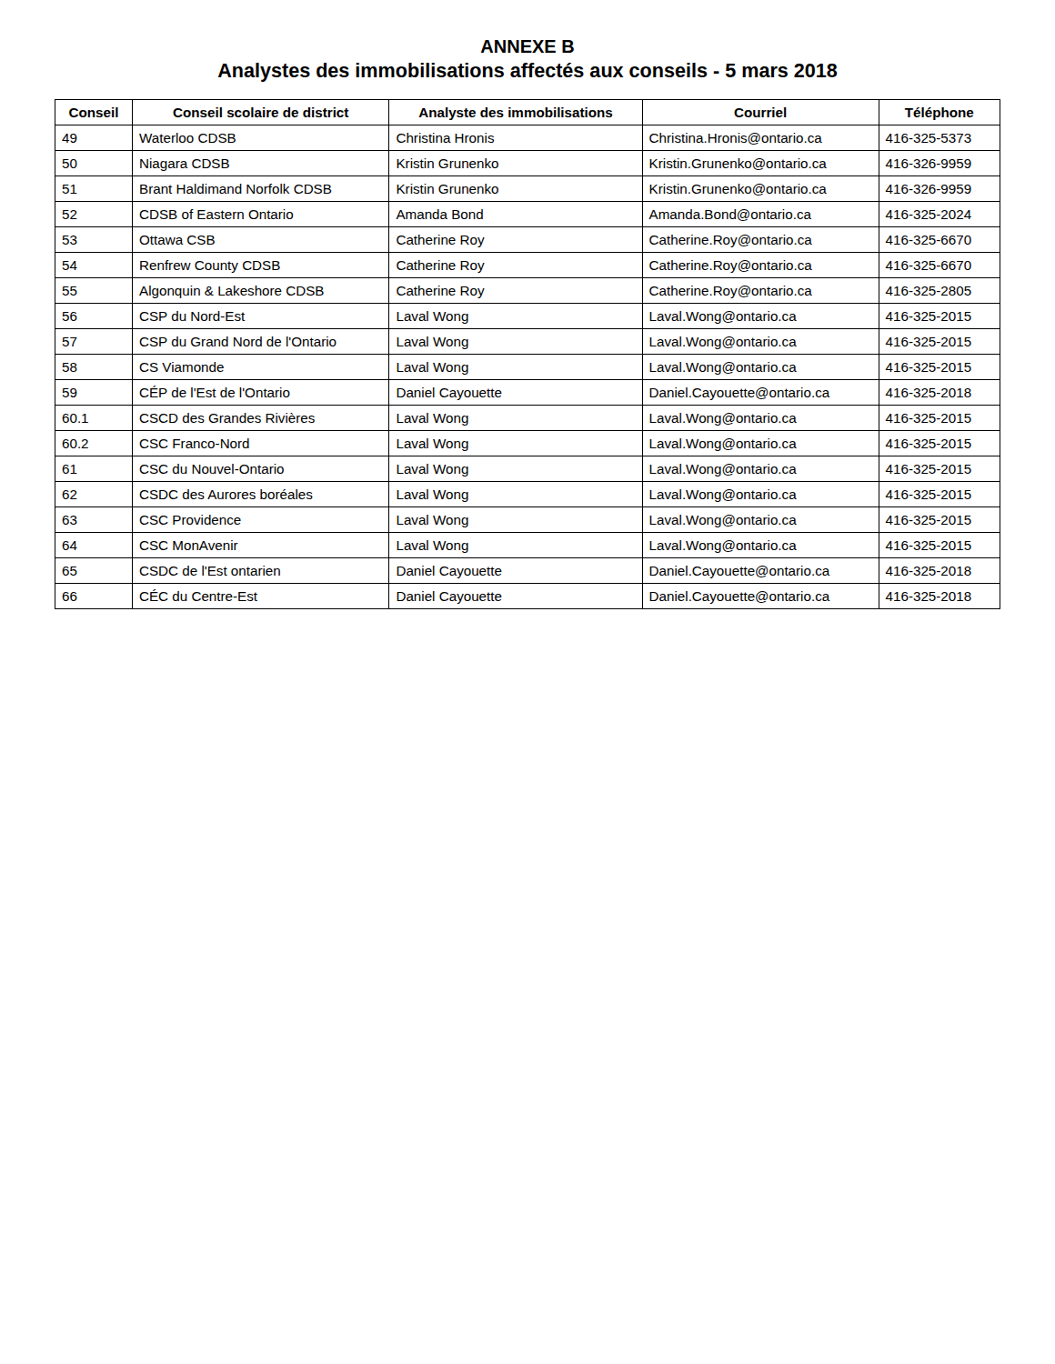ANNEXE B
Analystes des immobilisations affectés aux conseils - 5 mars 2018
| Conseil | Conseil scolaire de district | Analyste des immobilisations | Courriel | Téléphone |
| --- | --- | --- | --- | --- |
| 49 | Waterloo CDSB | Christina Hronis | Christina.Hronis@ontario.ca | 416-325-5373 |
| 50 | Niagara CDSB | Kristin Grunenko | Kristin.Grunenko@ontario.ca | 416-326-9959 |
| 51 | Brant Haldimand Norfolk CDSB | Kristin Grunenko | Kristin.Grunenko@ontario.ca | 416-326-9959 |
| 52 | CDSB of Eastern Ontario | Amanda Bond | Amanda.Bond@ontario.ca | 416-325-2024 |
| 53 | Ottawa CSB | Catherine Roy | Catherine.Roy@ontario.ca | 416-325-6670 |
| 54 | Renfrew County CDSB | Catherine Roy | Catherine.Roy@ontario.ca | 416-325-6670 |
| 55 | Algonquin & Lakeshore CDSB | Catherine Roy | Catherine.Roy@ontario.ca | 416-325-2805 |
| 56 | CSP du Nord-Est | Laval Wong | Laval.Wong@ontario.ca | 416-325-2015 |
| 57 | CSP du Grand Nord de l'Ontario | Laval Wong | Laval.Wong@ontario.ca | 416-325-2015 |
| 58 | CS Viamonde | Laval Wong | Laval.Wong@ontario.ca | 416-325-2015 |
| 59 | CÉP de l'Est de l'Ontario | Daniel Cayouette | Daniel.Cayouette@ontario.ca | 416-325-2018 |
| 60.1 | CSCD des Grandes Rivières | Laval Wong | Laval.Wong@ontario.ca | 416-325-2015 |
| 60.2 | CSC Franco-Nord | Laval Wong | Laval.Wong@ontario.ca | 416-325-2015 |
| 61 | CSC du Nouvel-Ontario | Laval Wong | Laval.Wong@ontario.ca | 416-325-2015 |
| 62 | CSDC des Aurores boréales | Laval Wong | Laval.Wong@ontario.ca | 416-325-2015 |
| 63 | CSC Providence | Laval Wong | Laval.Wong@ontario.ca | 416-325-2015 |
| 64 | CSC MonAvenir | Laval Wong | Laval.Wong@ontario.ca | 416-325-2015 |
| 65 | CSDC de l'Est ontarien | Daniel Cayouette | Daniel.Cayouette@ontario.ca | 416-325-2018 |
| 66 | CÉC du Centre-Est | Daniel Cayouette | Daniel.Cayouette@ontario.ca | 416-325-2018 |